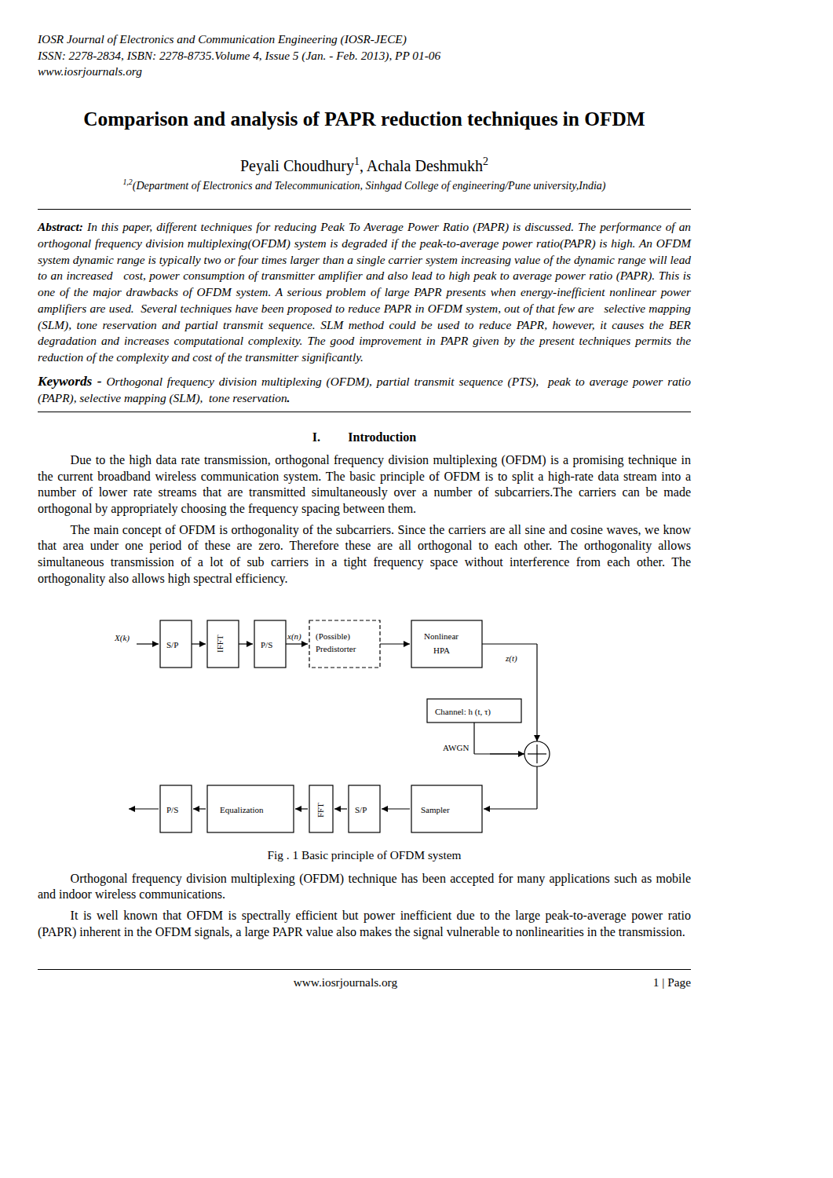IOSR Journal of Electronics and Communication Engineering (IOSR-JECE)
ISSN: 2278-2834, ISBN: 2278-8735.Volume 4, Issue 5 (Jan. - Feb. 2013), PP 01-06
www.iosrjournals.org
Comparison and analysis of PAPR reduction techniques in OFDM
Peyali Choudhury1, Achala Deshmukh2
1,2(Department of Electronics and Telecommunication, Sinhgad College of engineering/Pune university,India)
Abstract: In this paper, different techniques for reducing Peak To Average Power Ratio (PAPR) is discussed. The performance of an orthogonal frequency division multiplexing(OFDM) system is degraded if the peak-to-average power ratio(PAPR) is high. An OFDM system dynamic range is typically two or four times larger than a single carrier system increasing value of the dynamic range will lead to an increased cost, power consumption of transmitter amplifier and also lead to high peak to average power ratio (PAPR). This is one of the major drawbacks of OFDM system. A serious problem of large PAPR presents when energy-inefficient nonlinear power amplifiers are used. Several techniques have been proposed to reduce PAPR in OFDM system, out of that few are selective mapping (SLM), tone reservation and partial transmit sequence. SLM method could be used to reduce PAPR, however, it causes the BER degradation and increases computational complexity. The good improvement in PAPR given by the present techniques permits the reduction of the complexity and cost of the transmitter significantly.
Keywords - Orthogonal frequency division multiplexing (OFDM), partial transmit sequence (PTS), peak to average power ratio (PAPR), selective mapping (SLM), tone reservation.
I. Introduction
Due to the high data rate transmission, orthogonal frequency division multiplexing (OFDM) is a promising technique in the current broadband wireless communication system. The basic principle of OFDM is to split a high-rate data stream into a number of lower rate streams that are transmitted simultaneously over a number of subcarriers.The carriers can be made orthogonal by appropriately choosing the frequency spacing between them.
The main concept of OFDM is orthogonality of the subcarriers. Since the carriers are all sine and cosine waves, we know that area under one period of these are zero. Therefore these are all orthogonal to each other. The orthogonality allows simultaneous transmission of a lot of sub carriers in a tight frequency space without interference from each other. The orthogonality also allows high spectral efficiency.
X(k) S/P IFFT P/S x(n) (Possible) Predistorter Nonlinear HPA z(t) Channel: h (t, τ) AWGN P/S Equalization FFT S/P Sampler
Fig . 1 Basic principle of OFDM system
Orthogonal frequency division multiplexing (OFDM) technique has been accepted for many applications such as mobile and indoor wireless communications.
It is well known that OFDM is spectrally efficient but power inefficient due to the large peak-to-average power ratio (PAPR) inherent in the OFDM signals, a large PAPR value also makes the signal vulnerable to nonlinearities in the transmission.
www.iosrjournals.org 1 | Page